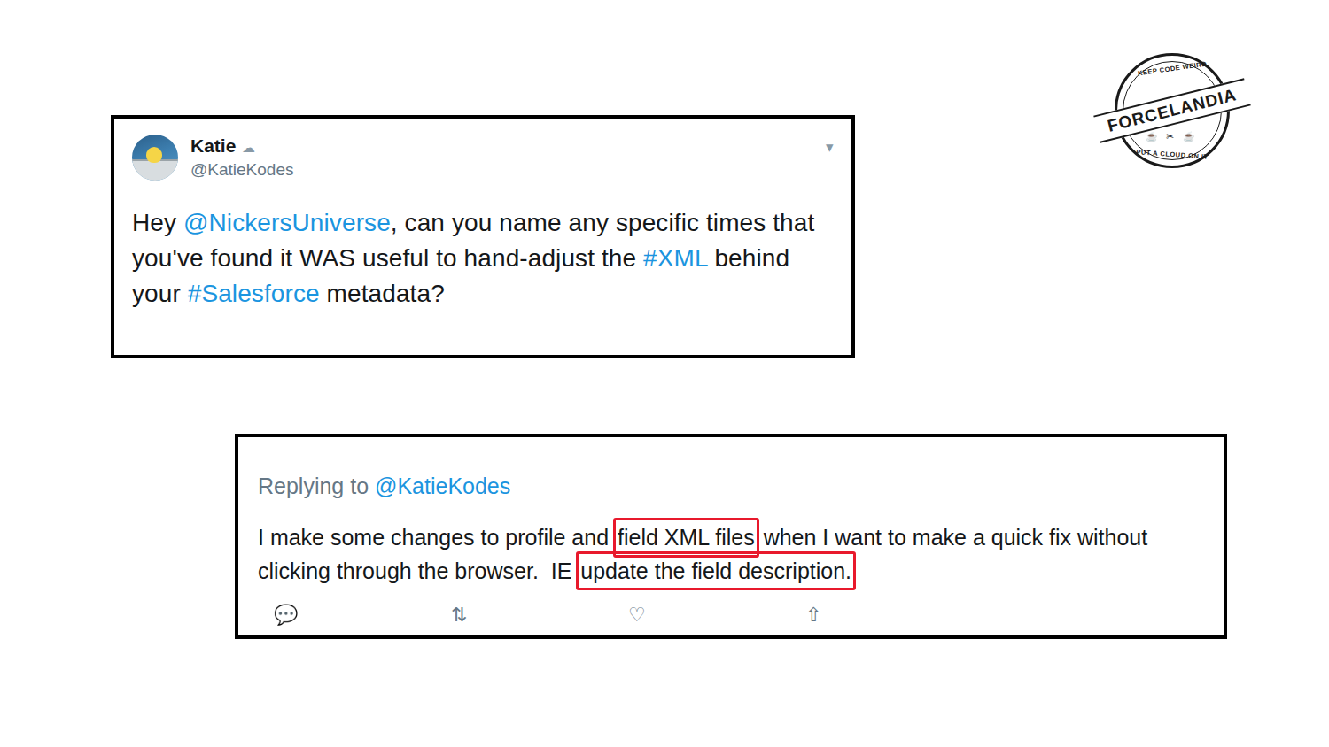KEEP CODE WEIRD
FORCELANDIA
☕ ✂ ☕
PUT A CLOUD ON IT
Katie☁
@KatieKodes
▾
Hey @NickersUniverse, can you name any specific times that you've found it WAS useful to hand-adjust the #XML behind your #Salesforce metadata?
Replying to @KatieKodes
I make some changes to profile and field XML files when I want to make a quick fix without clicking through the browser. IE update the field description.
💬
⇅
♡
⇧